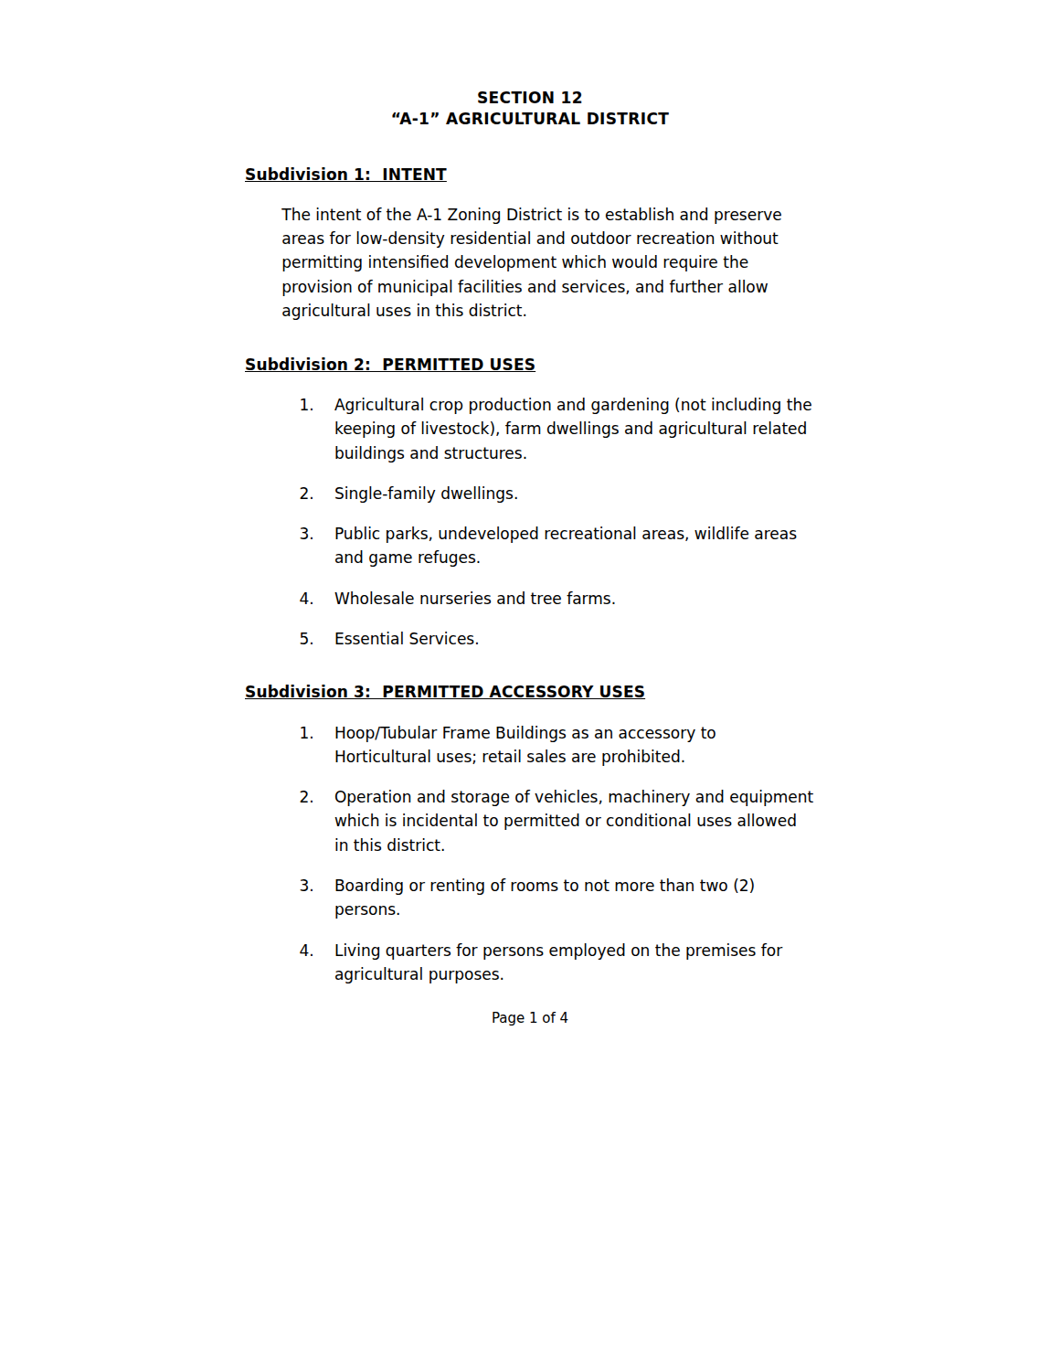SECTION 12“A-1” AGRICULTURAL DISTRICT
Subdivision 1: INTENT
The intent of the A-1 Zoning District is to establish and preserve areas for low-density residential and outdoor recreation without permitting intensified development which would require the provision of municipal facilities and services, and further allow agricultural uses in this district.
Subdivision 2: PERMITTED USES
1. Agricultural crop production and gardening (not including the keeping of livestock), farm dwellings and agricultural related buildings and structures.
2. Single-family dwellings.
3. Public parks, undeveloped recreational areas, wildlife areas and game refuges.
4. Wholesale nurseries and tree farms.
5. Essential Services.
Subdivision 3: PERMITTED ACCESSORY USES
1. Hoop/Tubular Frame Buildings as an accessory to Horticultural uses; retail sales are prohibited.
2. Operation and storage of vehicles, machinery and equipment which is incidental to permitted or conditional uses allowed in this district.
3. Boarding or renting of rooms to not more than two (2) persons.
4. Living quarters for persons employed on the premises for agricultural purposes.
Page 1 of 4